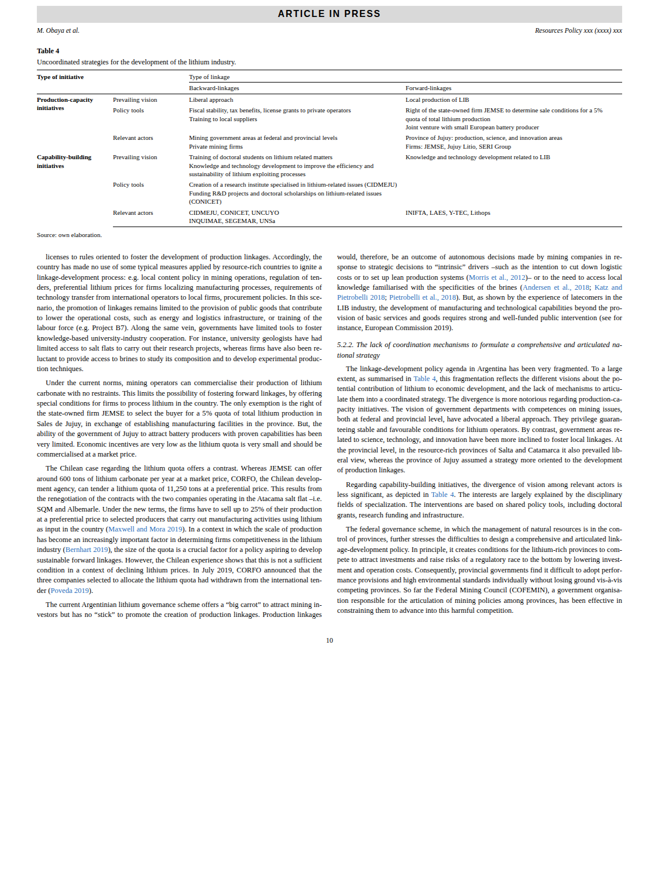ARTICLE IN PRESS
M. Obaya et al.
Resources Policy xxx (xxxx) xxx
Table 4
Uncoordinated strategies for the development of the lithium industry.
| Type of initiative | | Type of linkage |
| --- | --- | --- |
| | | Backward-linkages | Forward-linkages |
| Production-capacity initiatives | Prevailing vision | Liberal approach | Local production of LIB |
| Policy tools | Fiscal stability, tax benefits, license grants to private operators Training to local suppliers | Right of the state-owned firm JEMSE to determine sale conditions for a 5% quota of total lithium production Joint venture with small European battery producer |
| Relevant actors | Mining government areas at federal and provincial levels Private mining firms | Province of Jujuy: production, science, and innovation areas Firms: JEMSE, Jujuy Litio, SERI Group |
| Capability-building initiatives | Prevailing vision | Training of doctoral students on lithium related matters Knowledge and technology development to improve the efficiency and sustainability of lithium exploiting processes | Knowledge and technology development related to LIB |
| Policy tools | Creation of a research institute specialised in lithium-related issues (CIDMEJU) Funding R&D projects and doctoral scholarships on lithium-related issues (CONICET) | |
| Relevant actors | CIDMEJU, CONICET, UNCUYO INQUIMAE, SEGEMAR, UNSa | INIFTA, LAES, Y-TEC, Lithops |
Source: own elaboration.
licenses to rules oriented to foster the development of production linkages. Accordingly, the country has made no use of some typical measures applied by resource-rich countries to ignite a linkage-development process: e.g. local content policy in mining operations, regulation of tenders, preferential lithium prices for firms localizing manufacturing processes, requirements of technology transfer from international operators to local firms, procurement policies. In this scenario, the promotion of linkages remains limited to the provision of public goods that contribute to lower the operational costs, such as energy and logistics infrastructure, or training of the labour force (e.g. Project B7). Along the same vein, governments have limited tools to foster knowledge-based university-industry cooperation. For instance, university geologists have had limited access to salt flats to carry out their research projects, whereas firms have also been reluctant to provide access to brines to study its composition and to develop experimental production techniques.
Under the current norms, mining operators can commercialise their production of lithium carbonate with no restraints. This limits the possibility of fostering forward linkages, by offering special conditions for firms to process lithium in the country. The only exemption is the right of the state-owned firm JEMSE to select the buyer for a 5% quota of total lithium production in Sales de Jujuy, in exchange of establishing manufacturing facilities in the province. But, the ability of the government of Jujuy to attract battery producers with proven capabilities has been very limited. Economic incentives are very low as the lithium quota is very small and should be commercialised at a market price.
The Chilean case regarding the lithium quota offers a contrast. Whereas JEMSE can offer around 600 tons of lithium carbonate per year at a market price, CORFO, the Chilean development agency, can tender a lithium quota of 11,250 tons at a preferential price. This results from the renegotiation of the contracts with the two companies operating in the Atacama salt flat –i.e. SQM and Albemarle. Under the new terms, the firms have to sell up to 25% of their production at a preferential price to selected producers that carry out manufacturing activities using lithium as input in the country (Maxwell and Mora 2019). In a context in which the scale of production has become an increasingly important factor in determining firms competitiveness in the lithium industry (Bernhart 2019), the size of the quota is a crucial factor for a policy aspiring to develop sustainable forward linkages. However, the Chilean experience shows that this is not a sufficient condition in a context of declining lithium prices. In July 2019, CORFO announced that the three companies selected to allocate the lithium quota had withdrawn from the international tender (Poveda 2019).
The current Argentinian lithium governance scheme offers a “big carrot” to attract mining investors but has no “stick” to promote the creation of production linkages. Production linkages would, therefore, be an outcome of autonomous decisions made by mining companies in response to strategic decisions to “intrinsic” drivers –such as the intention to cut down logistic costs or to set up lean production systems (Morris et al., 2012)– or to the need to access local knowledge familiarised with the specificities of the brines (Andersen et al., 2018; Katz and Pietrobelli 2018; Pietrobelli et al., 2018). But, as shown by the experience of latecomers in the LIB industry, the development of manufacturing and technological capabilities beyond the provision of basic services and goods requires strong and well-funded public intervention (see for instance, European Commission 2019).
5.2.2. The lack of coordination mechanisms to formulate a comprehensive and articulated national strategy
The linkage-development policy agenda in Argentina has been very fragmented. To a large extent, as summarised in Table 4, this fragmentation reflects the different visions about the potential contribution of lithium to economic development, and the lack of mechanisms to articulate them into a coordinated strategy. The divergence is more notorious regarding production-capacity initiatives. The vision of government departments with competences on mining issues, both at federal and provincial level, have advocated a liberal approach. They privilege guaranteeing stable and favourable conditions for lithium operators. By contrast, government areas related to science, technology, and innovation have been more inclined to foster local linkages. At the provincial level, in the resource-rich provinces of Salta and Catamarca it also prevailed liberal view, whereas the province of Jujuy assumed a strategy more oriented to the development of production linkages.
Regarding capability-building initiatives, the divergence of vision among relevant actors is less significant, as depicted in Table 4. The interests are largely explained by the disciplinary fields of specialization. The interventions are based on shared policy tools, including doctoral grants, research funding and infrastructure.
The federal governance scheme, in which the management of natural resources is in the control of provinces, further stresses the difficulties to design a comprehensive and articulated linkage-development policy. In principle, it creates conditions for the lithium-rich provinces to compete to attract investments and raise risks of a regulatory race to the bottom by lowering investment and operation costs. Consequently, provincial governments find it difficult to adopt performance provisions and high environmental standards individually without losing ground vis-à-vis competing provinces. So far the Federal Mining Council (COFEMIN), a government organisation responsible for the articulation of mining policies among provinces, has been effective in constraining them to advance into this harmful competition.
10